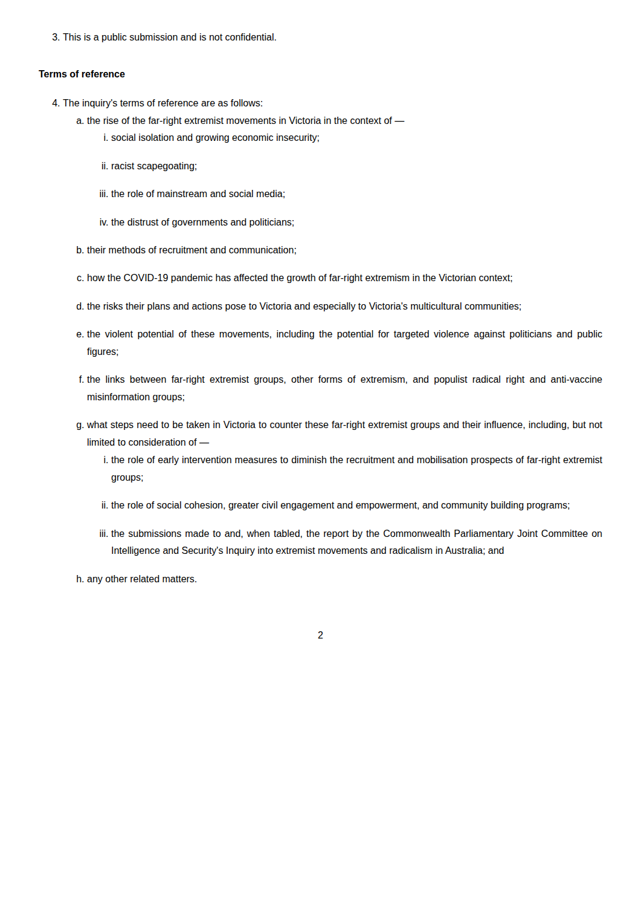This is a public submission and is not confidential.
Terms of reference
The inquiry's terms of reference are as follows:
the rise of the far-right extremist movements in Victoria in the context of —
social isolation and growing economic insecurity;
racist scapegoating;
the role of mainstream and social media;
the distrust of governments and politicians;
their methods of recruitment and communication;
how the COVID-19 pandemic has affected the growth of far-right extremism in the Victorian context;
the risks their plans and actions pose to Victoria and especially to Victoria's multicultural communities;
the violent potential of these movements, including the potential for targeted violence against politicians and public figures;
the links between far-right extremist groups, other forms of extremism, and populist radical right and anti-vaccine misinformation groups;
what steps need to be taken in Victoria to counter these far-right extremist groups and their influence, including, but not limited to consideration of —
the role of early intervention measures to diminish the recruitment and mobilisation prospects of far-right extremist groups;
the role of social cohesion, greater civil engagement and empowerment, and community building programs;
the submissions made to and, when tabled, the report by the Commonwealth Parliamentary Joint Committee on Intelligence and Security's Inquiry into extremist movements and radicalism in Australia; and
any other related matters.
2